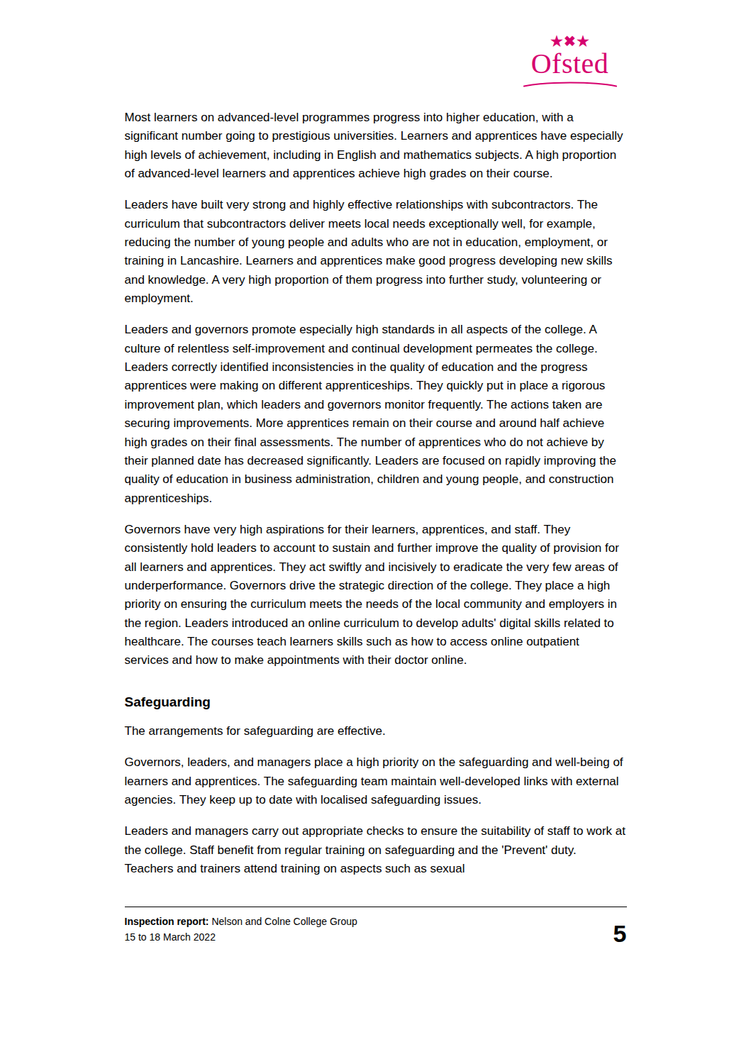★✖★
Ofsted
Most learners on advanced-level programmes progress into higher education, with a significant number going to prestigious universities. Learners and apprentices have especially high levels of achievement, including in English and mathematics subjects. A high proportion of advanced-level learners and apprentices achieve high grades on their course.
Leaders have built very strong and highly effective relationships with subcontractors. The curriculum that subcontractors deliver meets local needs exceptionally well, for example, reducing the number of young people and adults who are not in education, employment, or training in Lancashire. Learners and apprentices make good progress developing new skills and knowledge. A very high proportion of them progress into further study, volunteering or employment.
Leaders and governors promote especially high standards in all aspects of the college. A culture of relentless self-improvement and continual development permeates the college. Leaders correctly identified inconsistencies in the quality of education and the progress apprentices were making on different apprenticeships. They quickly put in place a rigorous improvement plan, which leaders and governors monitor frequently. The actions taken are securing improvements. More apprentices remain on their course and around half achieve high grades on their final assessments. The number of apprentices who do not achieve by their planned date has decreased significantly. Leaders are focused on rapidly improving the quality of education in business administration, children and young people, and construction apprenticeships.
Governors have very high aspirations for their learners, apprentices, and staff. They consistently hold leaders to account to sustain and further improve the quality of provision for all learners and apprentices. They act swiftly and incisively to eradicate the very few areas of underperformance. Governors drive the strategic direction of the college. They place a high priority on ensuring the curriculum meets the needs of the local community and employers in the region. Leaders introduced an online curriculum to develop adults' digital skills related to healthcare. The courses teach learners skills such as how to access online outpatient services and how to make appointments with their doctor online.
Safeguarding
The arrangements for safeguarding are effective.
Governors, leaders, and managers place a high priority on the safeguarding and well-being of learners and apprentices. The safeguarding team maintain well-developed links with external agencies. They keep up to date with localised safeguarding issues.
Leaders and managers carry out appropriate checks to ensure the suitability of staff to work at the college. Staff benefit from regular training on safeguarding and the 'Prevent' duty. Teachers and trainers attend training on aspects such as sexual
Inspection report: Nelson and Colne College Group
15 to 18 March 2022
5